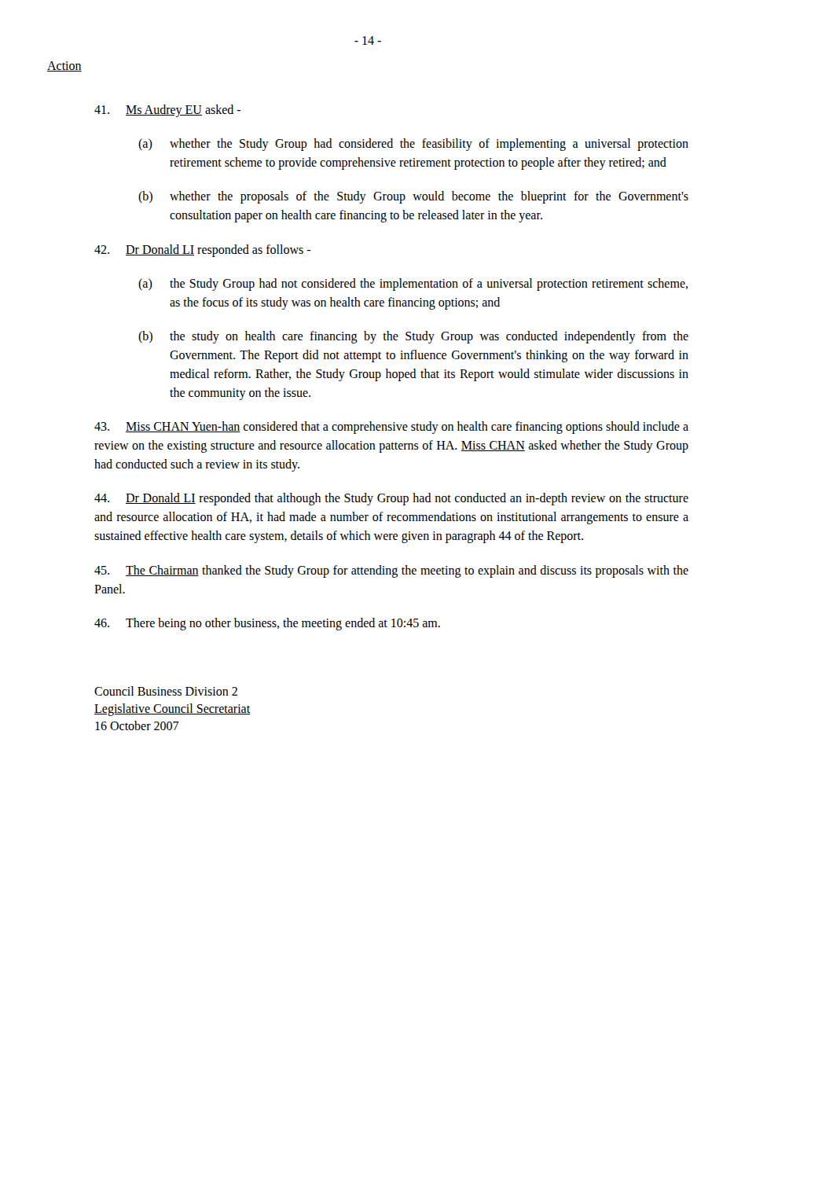- 14 -
Action
41. Ms Audrey EU asked -
(a)
whether the Study Group had considered the feasibility of implementing a universal protection retirement scheme to provide comprehensive retirement protection to people after they retired; and
(b)
whether the proposals of the Study Group would become the blueprint for the Government's consultation paper on health care financing to be released later in the year.
42. Dr Donald LI responded as follows -
(a)
the Study Group had not considered the implementation of a universal protection retirement scheme, as the focus of its study was on health care financing options; and
(b)
the study on health care financing by the Study Group was conducted independently from the Government. The Report did not attempt to influence Government's thinking on the way forward in medical reform. Rather, the Study Group hoped that its Report would stimulate wider discussions in the community on the issue.
43. Miss CHAN Yuen-han considered that a comprehensive study on health care financing options should include a review on the existing structure and resource allocation patterns of HA. Miss CHAN asked whether the Study Group had conducted such a review in its study.
44. Dr Donald LI responded that although the Study Group had not conducted an in-depth review on the structure and resource allocation of HA, it had made a number of recommendations on institutional arrangements to ensure a sustained effective health care system, details of which were given in paragraph 44 of the Report.
45. The Chairman thanked the Study Group for attending the meeting to explain and discuss its proposals with the Panel.
46. There being no other business, the meeting ended at 10:45 am.
Council Business Division 2
Legislative Council Secretariat
16 October 2007